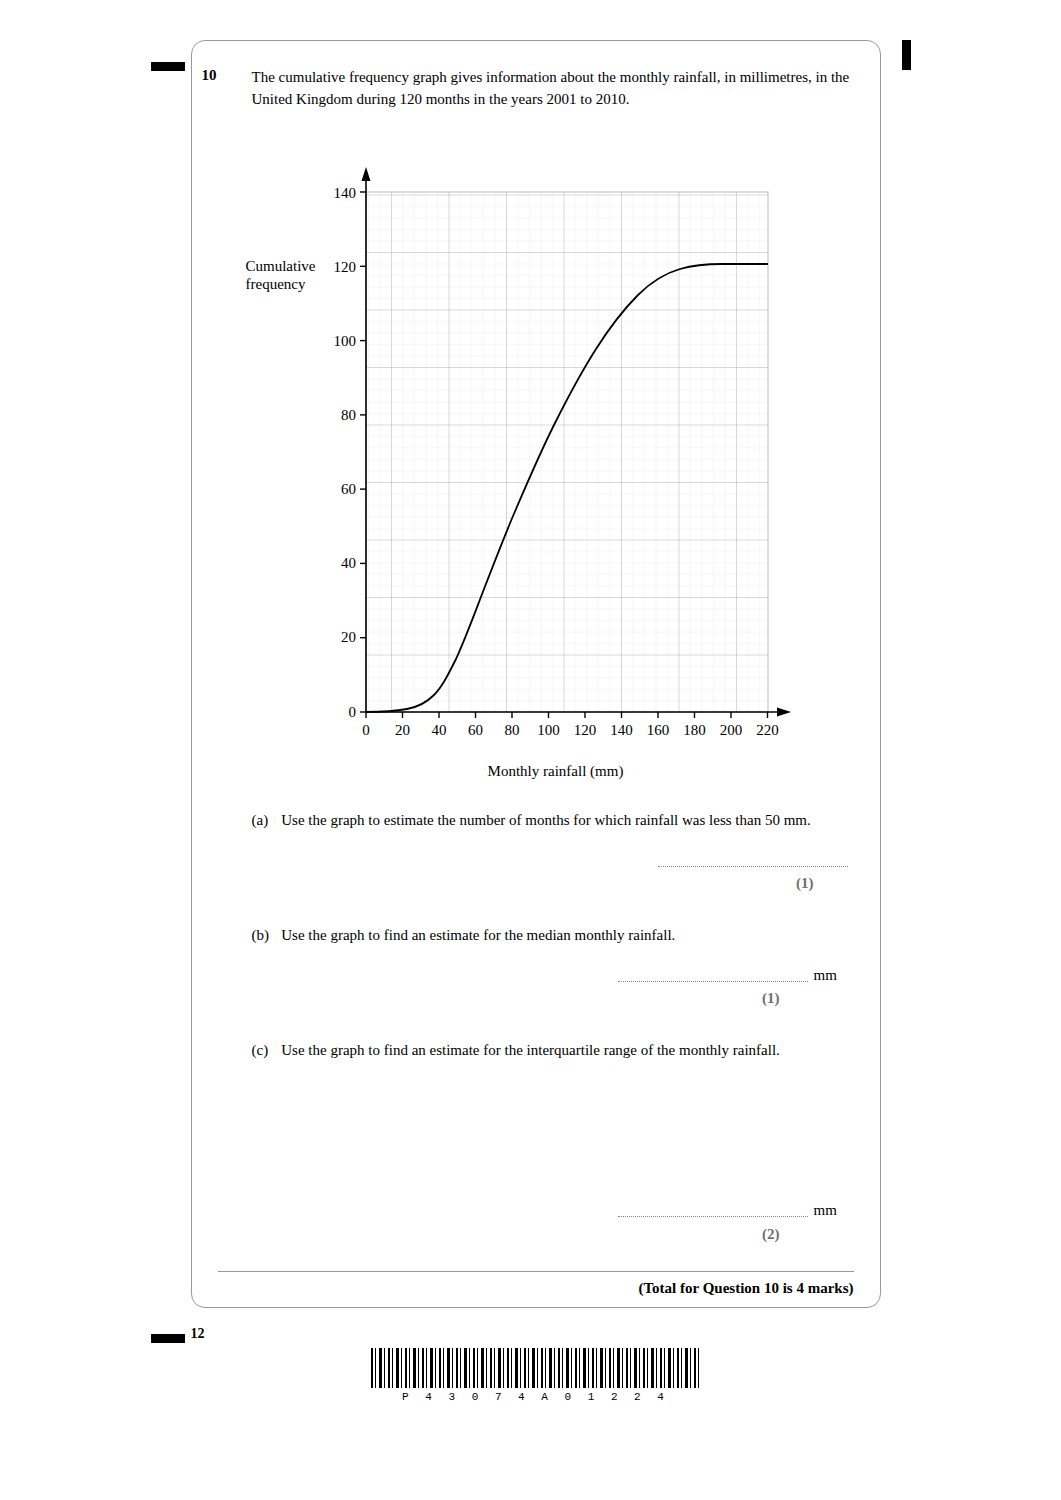10
The cumulative frequency graph gives information about the monthly rainfall, in millimetres, in the United Kingdom during 120 months in the years 2001 to 2010.
Cumulative
frequency
140 120 100 80 60 40 20 0 0 20 40 60 80 100 120 140 160 180 200 220
Monthly rainfall (mm)
(a) Use the graph to estimate the number of months for which rainfall was less than 50 mm.
(1)
(b) Use the graph to find an estimate for the median monthly rainfall.
mm
(1)
(c) Use the graph to find an estimate for the interquartile range of the monthly rainfall.
mm
(2)
(Total for Question 10 is 4 marks)
12
P 4 3 0 7 4 A 0 1 2 2 4